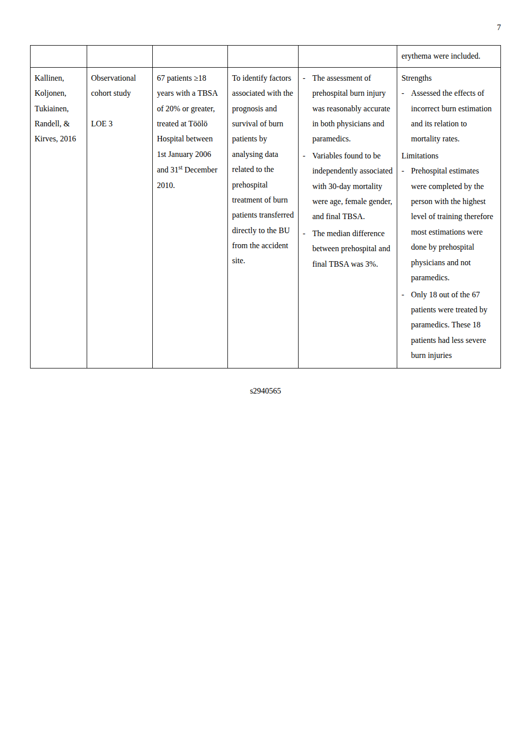7
| | | | | | erythema were included. |
| Kallinen, Koljonen, Tukiainen, Randell, & Kirves, 2016 | Observational cohort study LOE 3 | 67 patients ≥18 years with a TBSA of 20% or greater, treated at Töölö Hospital between 1st January 2006 and 31 st December 2010. | To identify factors associated with the prognosis and survival of burn patients by analysing data related to the prehospital treatment of burn patients transferred directly to the BU from the accident site. | The assessment of prehospital burn injury was reasonably accurate in both physicians and paramedics. Variables found to be independently associated with 30-day mortality were age, female gender, and final TBSA. The median difference between prehospital and final TBSA was 3%. | Strengths Assessed the effects of incorrect burn estimation and its relation to mortality rates. Limitations Prehospital estimates were completed by the person with the highest level of training therefore most estimations were done by prehospital physicians and not paramedics. Only 18 out of the 67 patients were treated by paramedics. These 18 patients had less severe burn injuries |
s2940565